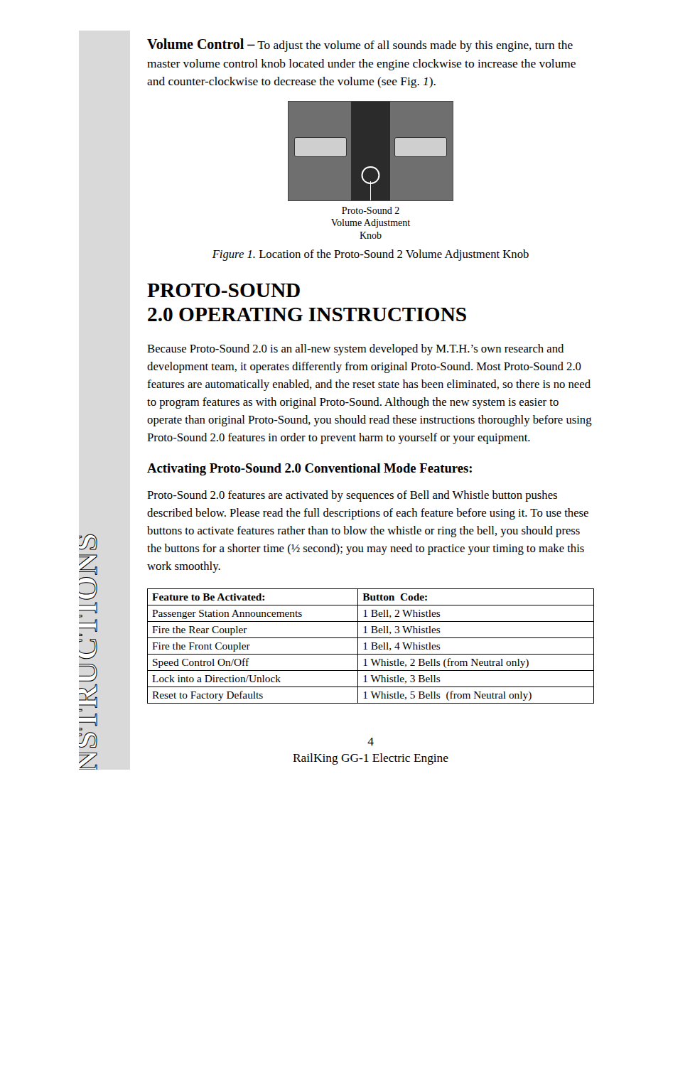OPERATING INSTRUCTIONS
Volume Control – To adjust the volume of all sounds made by this engine, turn the master volume control knob located under the engine clockwise to increase the volume and counter-clockwise to decrease the volume (see Fig. 1).
Proto-Sound 2
Volume Adjustment
Knob
Figure 1. Location of the Proto-Sound 2 Volume Adjustment Knob
PROTO-SOUND
2.0 OPERATING INSTRUCTIONS
Because Proto-Sound 2.0 is an all-new system developed by M.T.H.’s own research and development team, it operates differently from original Proto-Sound. Most Proto-Sound 2.0 features are automatically enabled, and the reset state has been eliminated, so there is no need to program features as with original Proto-Sound. Although the new system is easier to operate than original Proto-Sound, you should read these instructions thoroughly before using Proto-Sound 2.0 features in order to prevent harm to yourself or your equipment.
Activating Proto-Sound 2.0 Conventional Mode Features:
Proto-Sound 2.0 features are activated by sequences of Bell and Whistle button pushes described below. Please read the full descriptions of each feature before using it. To use these buttons to activate features rather than to blow the whistle or ring the bell, you should press the buttons for a shorter time (½ second); you may need to practice your timing to make this work smoothly.
| Feature to Be Activated: | Button Code: |
| --- | --- |
| Passenger Station Announcements | 1 Bell, 2 Whistles |
| Fire the Rear Coupler | 1 Bell, 3 Whistles |
| Fire the Front Coupler | 1 Bell, 4 Whistles |
| Speed Control On/Off | 1 Whistle, 2 Bells (from Neutral only) |
| Lock into a Direction/Unlock | 1 Whistle, 3 Bells |
| Reset to Factory Defaults | 1 Whistle, 5 Bells (from Neutral only) |
4
RailKing GG-1 Electric Engine